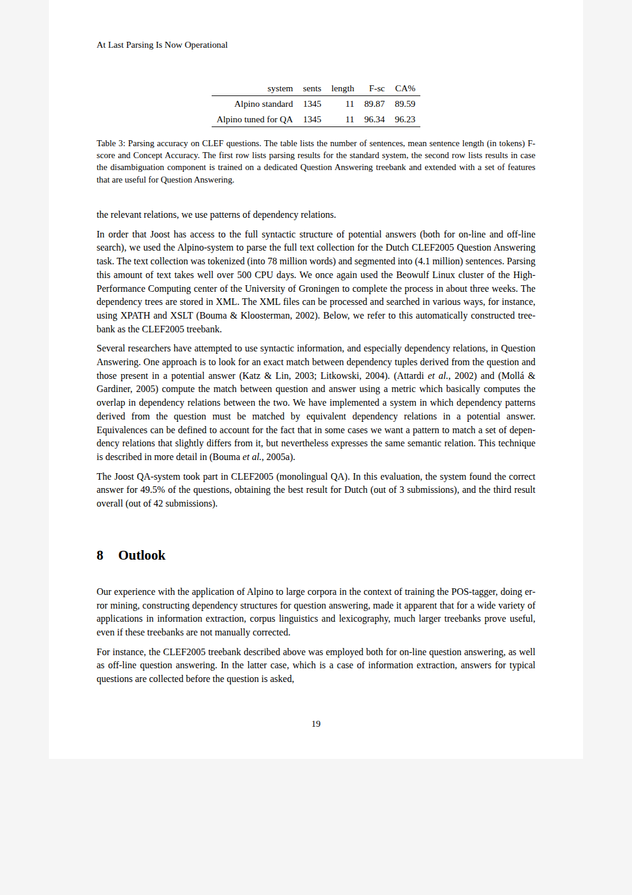At Last Parsing Is Now Operational
| system | sents | length | F-sc | CA% |
| --- | --- | --- | --- | --- |
| Alpino standard | 1345 | 11 | 89.87 | 89.59 |
| Alpino tuned for QA | 1345 | 11 | 96.34 | 96.23 |
Table 3: Parsing accuracy on CLEF questions. The table lists the number of sentences, mean sentence length (in tokens) F-score and Concept Accuracy. The first row lists parsing results for the standard system, the second row lists results in case the disambiguation component is trained on a dedicated Question Answering treebank and extended with a set of features that are useful for Question Answering.
the relevant relations, we use patterns of dependency relations.
In order that Joost has access to the full syntactic structure of potential answers (both for on-line and off-line search), we used the Alpino-system to parse the full text collection for the Dutch CLEF2005 Question Answering task. The text collection was tokenized (into 78 million words) and segmented into (4.1 million) sentences. Parsing this amount of text takes well over 500 CPU days. We once again used the Beowulf Linux cluster of the High-Performance Computing center of the University of Groningen to complete the process in about three weeks. The dependency trees are stored in XML. The XML files can be processed and searched in various ways, for instance, using XPATH and XSLT (Bouma & Kloosterman, 2002). Below, we refer to this automatically constructed treebank as the CLEF2005 treebank.
Several researchers have attempted to use syntactic information, and especially dependency relations, in Question Answering. One approach is to look for an exact match between dependency tuples derived from the question and those present in a potential answer (Katz & Lin, 2003; Litkowski, 2004). (Attardi et al., 2002) and (Mollá & Gardiner, 2005) compute the match between question and answer using a metric which basically computes the overlap in dependency relations between the two. We have implemented a system in which dependency patterns derived from the question must be matched by equivalent dependency relations in a potential answer. Equivalences can be defined to account for the fact that in some cases we want a pattern to match a set of dependency relations that slightly differs from it, but nevertheless expresses the same semantic relation. This technique is described in more detail in (Bouma et al., 2005a).
The Joost QA-system took part in CLEF2005 (monolingual QA). In this evaluation, the system found the correct answer for 49.5% of the questions, obtaining the best result for Dutch (out of 3 submissions), and the third result overall (out of 42 submissions).
8 Outlook
Our experience with the application of Alpino to large corpora in the context of training the POS-tagger, doing error mining, constructing dependency structures for question answering, made it apparent that for a wide variety of applications in information extraction, corpus linguistics and lexicography, much larger treebanks prove useful, even if these treebanks are not manually corrected.
For instance, the CLEF2005 treebank described above was employed both for on-line question answering, as well as off-line question answering. In the latter case, which is a case of information extraction, answers for typical questions are collected before the question is asked,
19